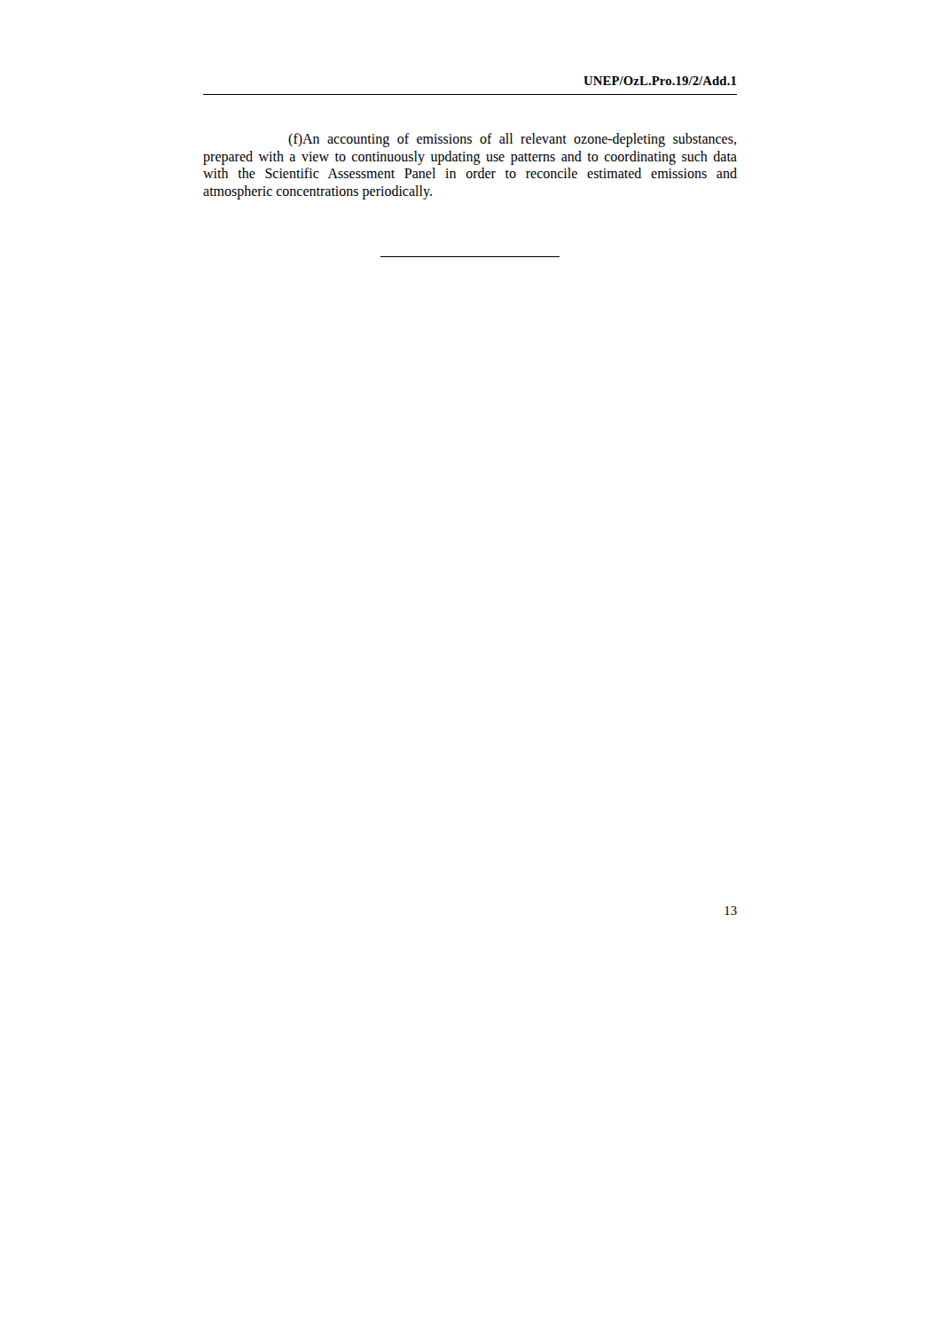UNEP/OzL.Pro.19/2/Add.1
(f) An accounting of emissions of all relevant ozone-depleting substances, prepared with a view to continuously updating use patterns and to coordinating such data with the Scientific Assessment Panel in order to reconcile estimated emissions and atmospheric concentrations periodically.
13